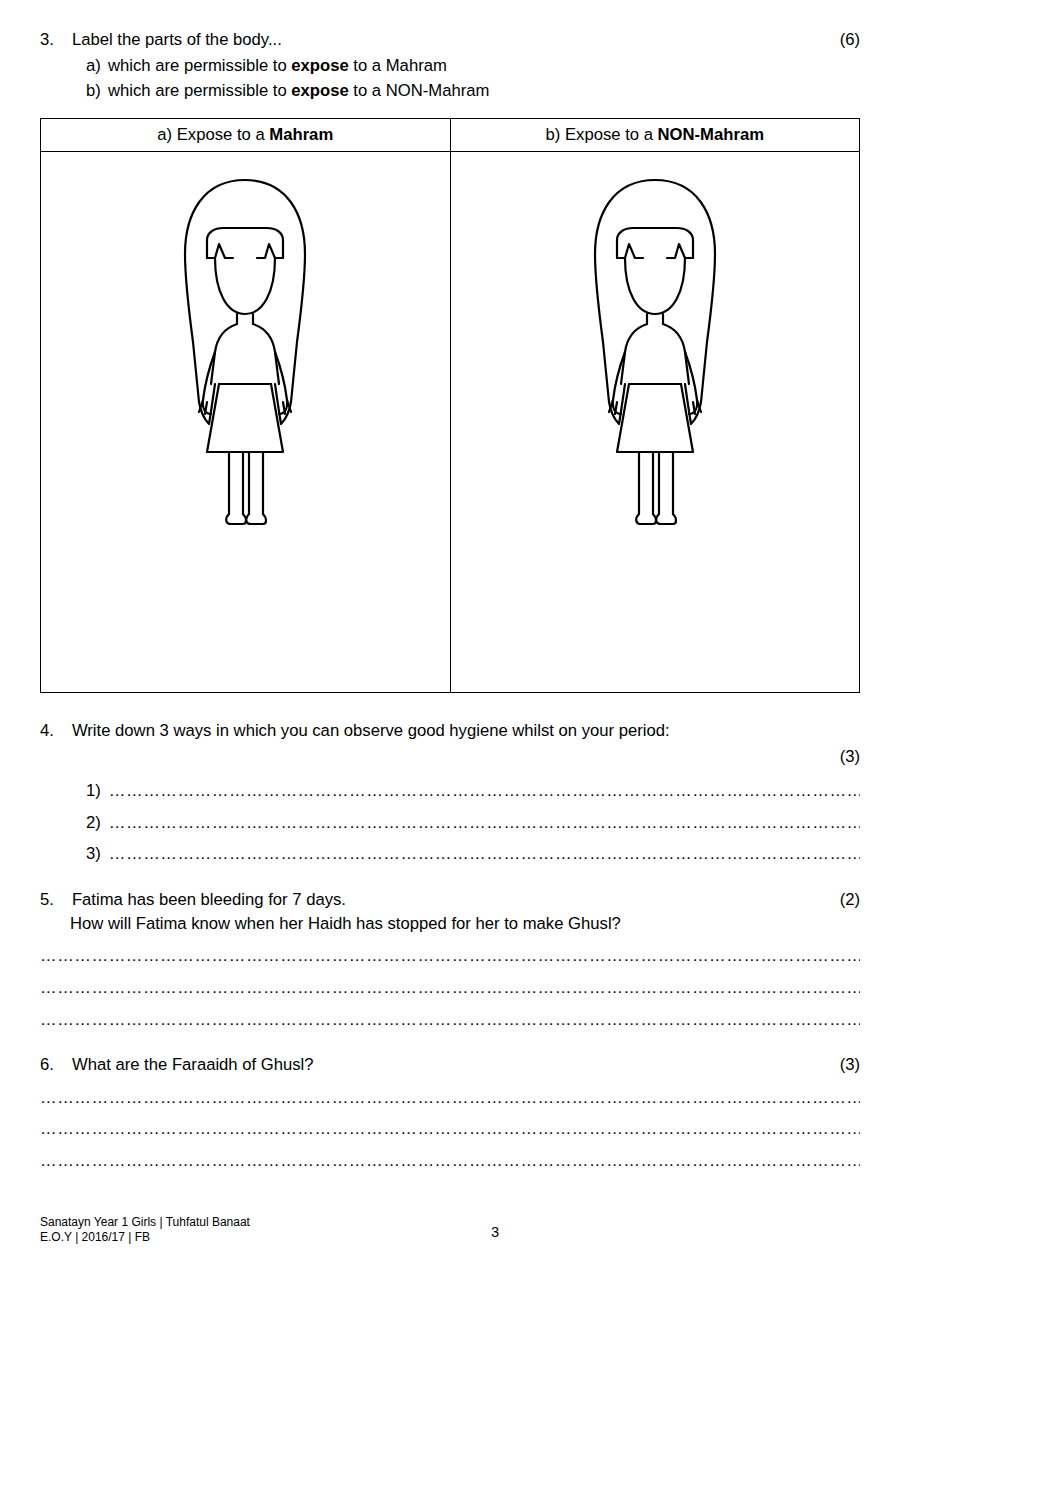3. Label the parts of the body... (6)
a) which are permissible to expose to a Mahram
b) which are permissible to expose to a NON-Mahram
| a) Expose to a Mahram | b) Expose to a NON-Mahram |
| --- | --- |
4. Write down 3 ways in which you can observe good hygiene whilst on your period:
(3)
1)……………………………………………………………………………………………………………………………………………
2)……………………………………………………………………………………………………………………………………………
3)……………………………………………………………………………………………………………………………………………
5. Fatima has been bleeding for 7 days. (2)
How will Fatima know when her Haidh has stopped for her to make Ghusl?
………………………………………………………………………………………………………………………………………………………………… ………………………………………………………………………………………………………………………………………………………………… …………………………………………………………………………………………………………………………………………………………………
6. What are the Faraaidh of Ghusl? (3)
………………………………………………………………………………………………………………………………………………………………… ………………………………………………………………………………………………………………………………………………………………… …………………………………………………………………………………………………………………………………………………………………
Sanatayn Year 1 Girls | Tuhfatul Banaat
E.O.Y | 2016/17 | FB
3